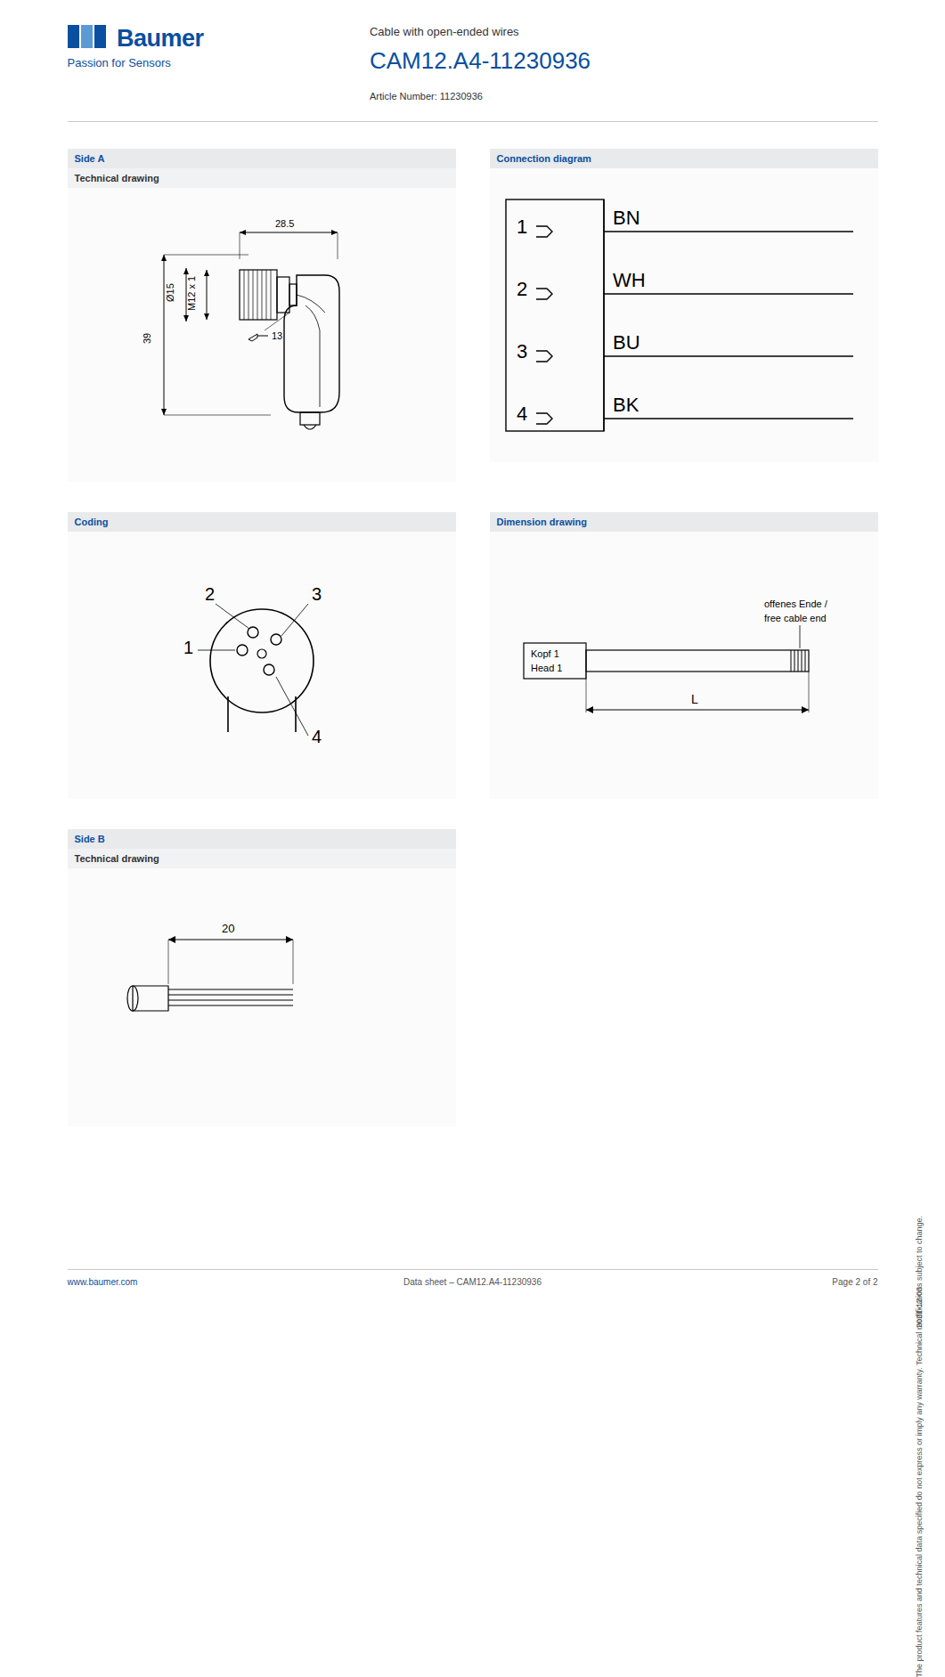Baumer
Passion for Sensors
Cable with open-ended wires
CAM12.A4-11230936
Article Number: 11230936
Side A
Technical drawing
28.5 39 Ø15 M12 x 1 13
Connection diagram
1 BN 2 WH 3 BU 4 BK
Coding
2 3 1 4
Dimension drawing
offenes Ende / free cable end Kopf 1 Head 1 L
Side B
Technical drawing
20
The product features and technical data specified do not express or imply any warranty. Technical modifications subject to change.
2021-12-03
www.baumer.com
Data sheet – CAM12.A4-11230936
Page 2 of 2